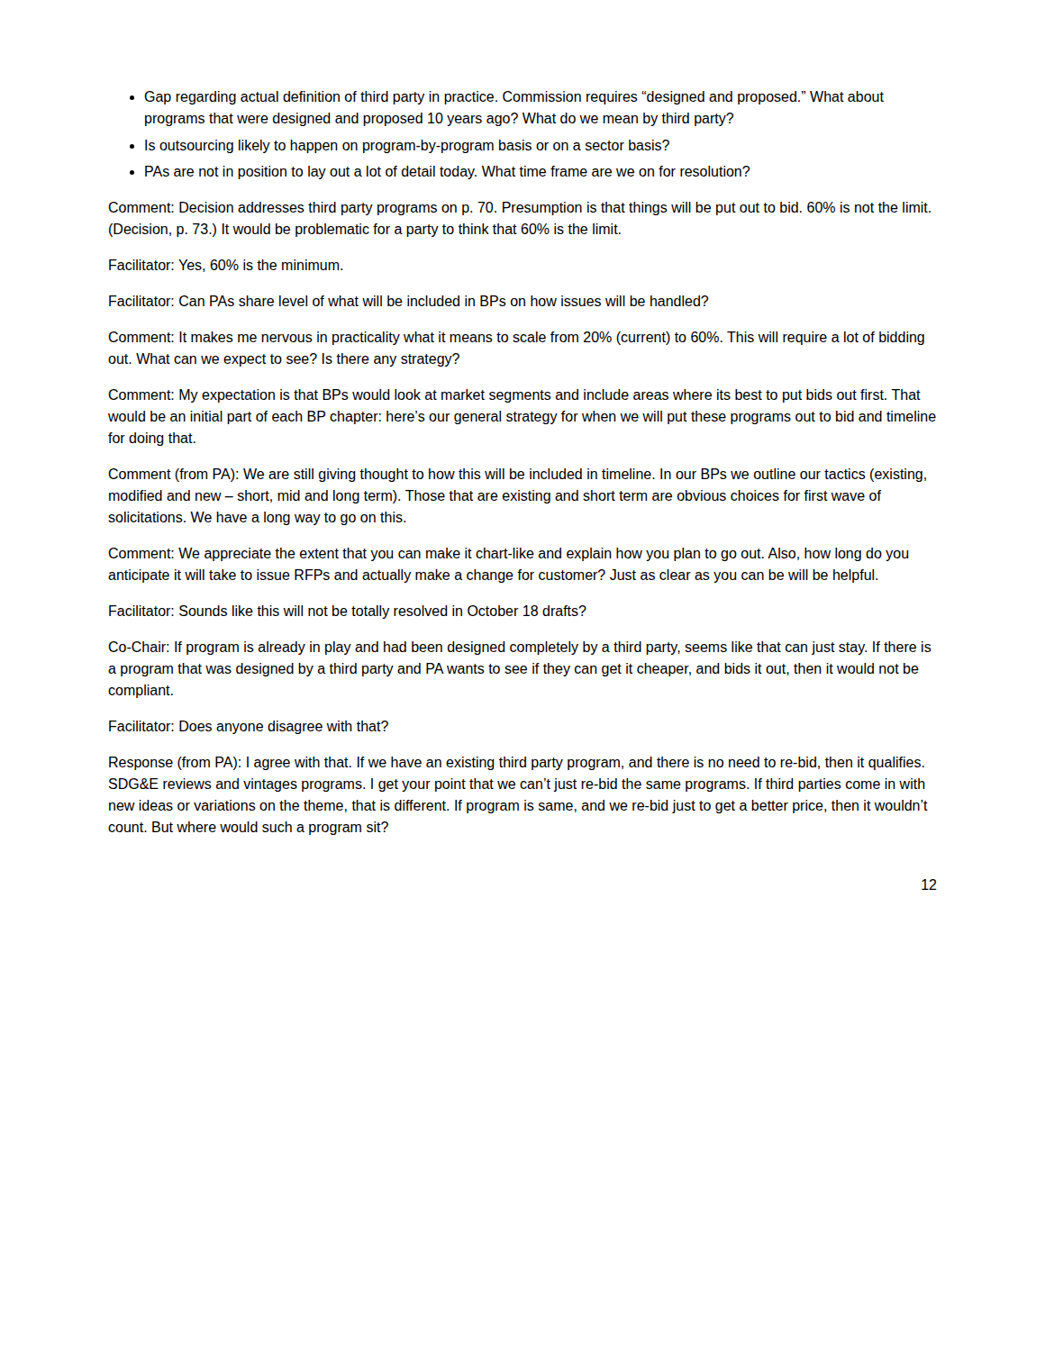Gap regarding actual definition of third party in practice. Commission requires “designed and proposed.” What about programs that were designed and proposed 10 years ago? What do we mean by third party?
Is outsourcing likely to happen on program-by-program basis or on a sector basis?
PAs are not in position to lay out a lot of detail today. What time frame are we on for resolution?
Comment: Decision addresses third party programs on p. 70. Presumption is that things will be put out to bid. 60% is not the limit. (Decision, p. 73.) It would be problematic for a party to think that 60% is the limit.
Facilitator: Yes, 60% is the minimum.
Facilitator: Can PAs share level of what will be included in BPs on how issues will be handled?
Comment: It makes me nervous in practicality what it means to scale from 20% (current) to 60%. This will require a lot of bidding out. What can we expect to see? Is there any strategy?
Comment: My expectation is that BPs would look at market segments and include areas where its best to put bids out first. That would be an initial part of each BP chapter: here’s our general strategy for when we will put these programs out to bid and timeline for doing that.
Comment (from PA): We are still giving thought to how this will be included in timeline. In our BPs we outline our tactics (existing, modified and new – short, mid and long term). Those that are existing and short term are obvious choices for first wave of solicitations. We have a long way to go on this.
Comment: We appreciate the extent that you can make it chart-like and explain how you plan to go out. Also, how long do you anticipate it will take to issue RFPs and actually make a change for customer? Just as clear as you can be will be helpful.
Facilitator: Sounds like this will not be totally resolved in October 18 drafts?
Co-Chair: If program is already in play and had been designed completely by a third party, seems like that can just stay. If there is a program that was designed by a third party and PA wants to see if they can get it cheaper, and bids it out, then it would not be compliant.
Facilitator: Does anyone disagree with that?
Response (from PA): I agree with that. If we have an existing third party program, and there is no need to re-bid, then it qualifies. SDG&E reviews and vintages programs. I get your point that we can’t just re-bid the same programs. If third parties come in with new ideas or variations on the theme, that is different. If program is same, and we re-bid just to get a better price, then it wouldn’t count. But where would such a program sit?
12